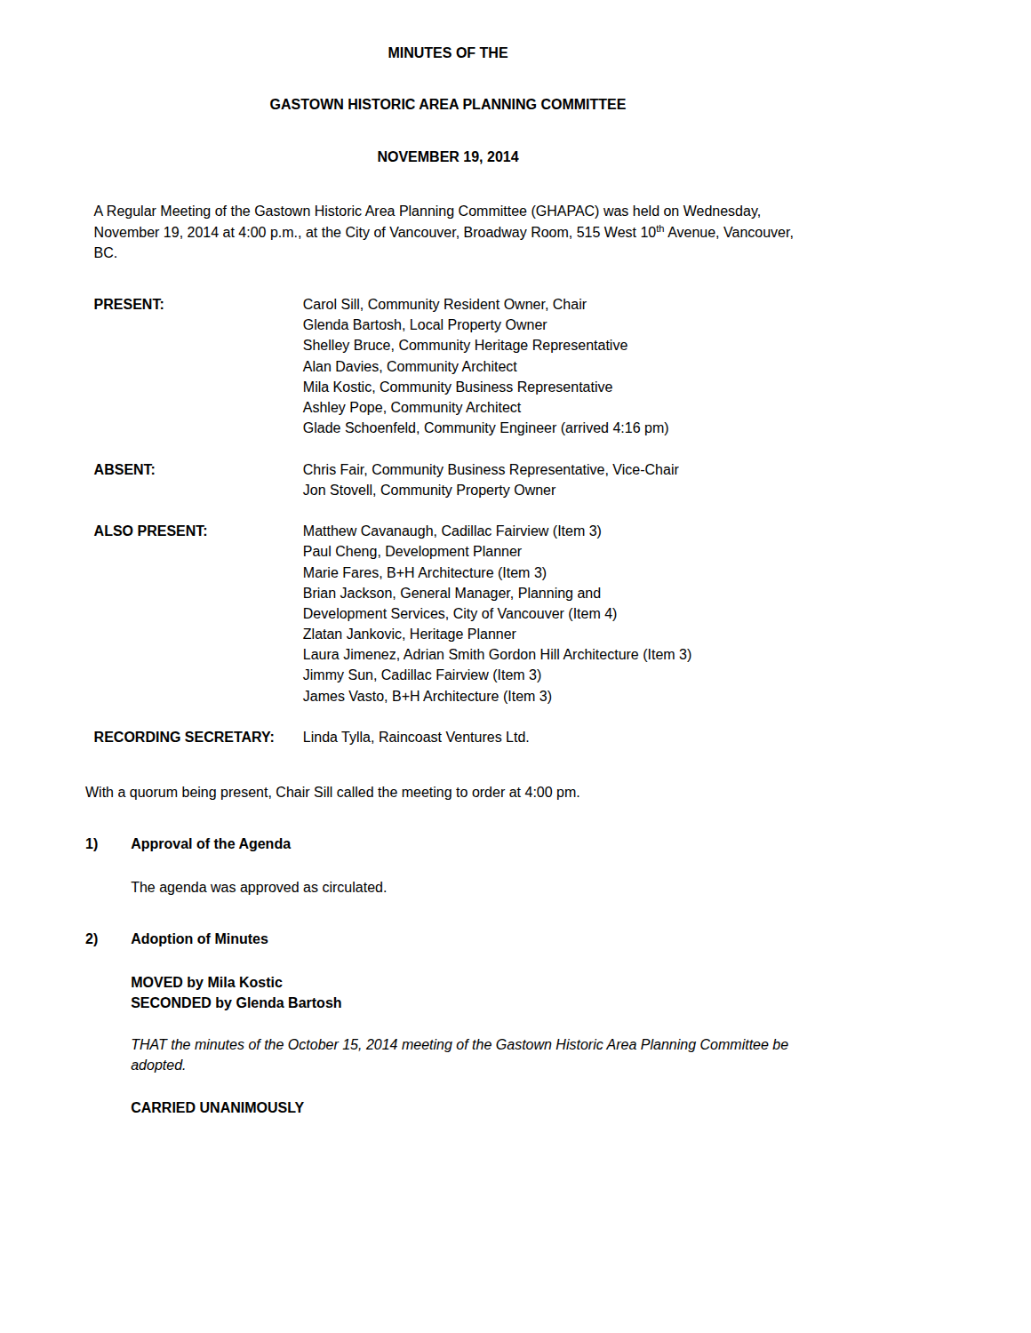MINUTES OF THE
GASTOWN HISTORIC AREA PLANNING COMMITTEE
NOVEMBER 19, 2014
A Regular Meeting of the Gastown Historic Area Planning Committee (GHAPAC) was held on Wednesday, November 19, 2014 at 4:00 p.m., at the City of Vancouver, Broadway Room, 515 West 10th Avenue, Vancouver, BC.
| PRESENT: | Carol Sill, Community Resident Owner, Chair Glenda Bartosh, Local Property Owner Shelley Bruce, Community Heritage Representative Alan Davies, Community Architect Mila Kostic, Community Business Representative Ashley Pope, Community Architect Glade Schoenfeld, Community Engineer (arrived 4:16 pm) |
| ABSENT: | Chris Fair, Community Business Representative, Vice-Chair Jon Stovell, Community Property Owner |
| ALSO PRESENT: | Matthew Cavanaugh, Cadillac Fairview (Item 3) Paul Cheng, Development Planner Marie Fares, B+H Architecture (Item 3) Brian Jackson, General Manager, Planning and Development Services, City of Vancouver (Item 4) Zlatan Jankovic, Heritage Planner Laura Jimenez, Adrian Smith Gordon Hill Architecture (Item 3) Jimmy Sun, Cadillac Fairview (Item 3) James Vasto, B+H Architecture (Item 3) |
| RECORDING SECRETARY: | Linda Tylla, Raincoast Ventures Ltd. |
With a quorum being present, Chair Sill called the meeting to order at 4:00 pm.
1)
Approval of the Agenda
The agenda was approved as circulated.
2)
Adoption of Minutes
MOVED by Mila Kostic SECONDED by Glenda Bartosh
THAT the minutes of the October 15, 2014 meeting of the Gastown Historic Area Planning Committee be adopted.
CARRIED UNANIMOUSLY